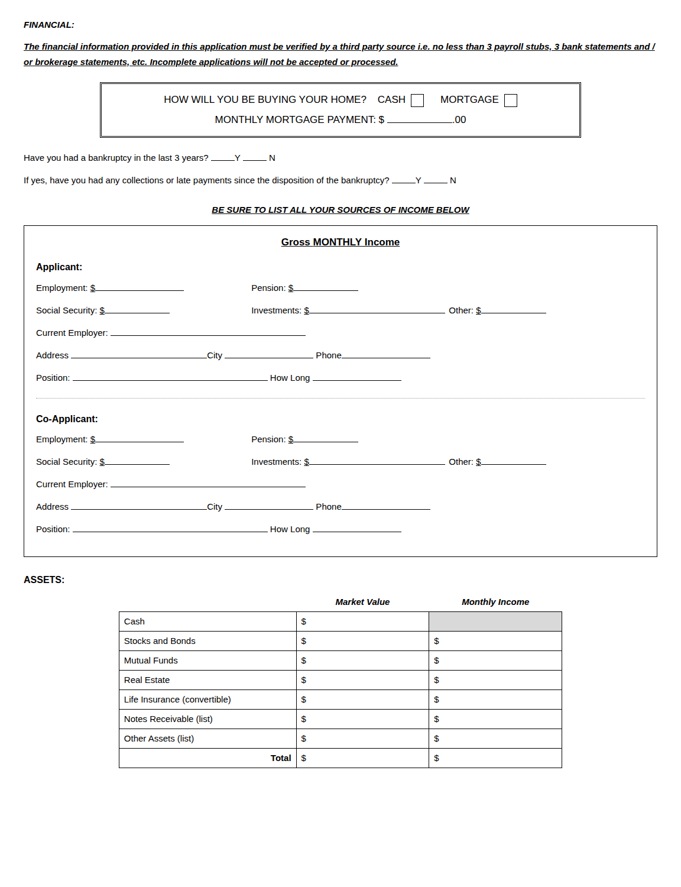FINANCIAL:
The financial information provided in this application must be verified by a third party source i.e. no less than 3 payroll stubs, 3 bank statements and / or brokerage statements, etc. Incomplete applications will not be accepted or processed.
HOW WILL YOU BE BUYING YOUR HOME? CASH MORTGAGE
MONTHLY MORTGAGE PAYMENT: $ .00
Have you had a bankruptcy in the last 3 years? Y N
If yes, have you had any collections or late payments since the disposition of the bankruptcy? Y N
BE SURE TO LIST ALL YOUR SOURCES OF INCOME BELOW
Gross MONTHLY Income
Applicant:
Employment: $ Pension: $
Social Security: $ Investments: $ Other: $
Current Employer:
Address City Phone
Position: How Long
Co-Applicant:
Employment: $ Pension: $
Social Security: $ Investments: $ Other: $
Current Employer:
Address City Phone
Position: How Long
ASSETS:
| | Market Value | Monthly Income |
| --- | --- | --- |
| Cash | $ | |
| Stocks and Bonds | $ | $ |
| Mutual Funds | $ | $ |
| Real Estate | $ | $ |
| Life Insurance (convertible) | $ | $ |
| Notes Receivable (list) | $ | $ |
| Other Assets (list) | $ | $ |
| Total | $ | $ |